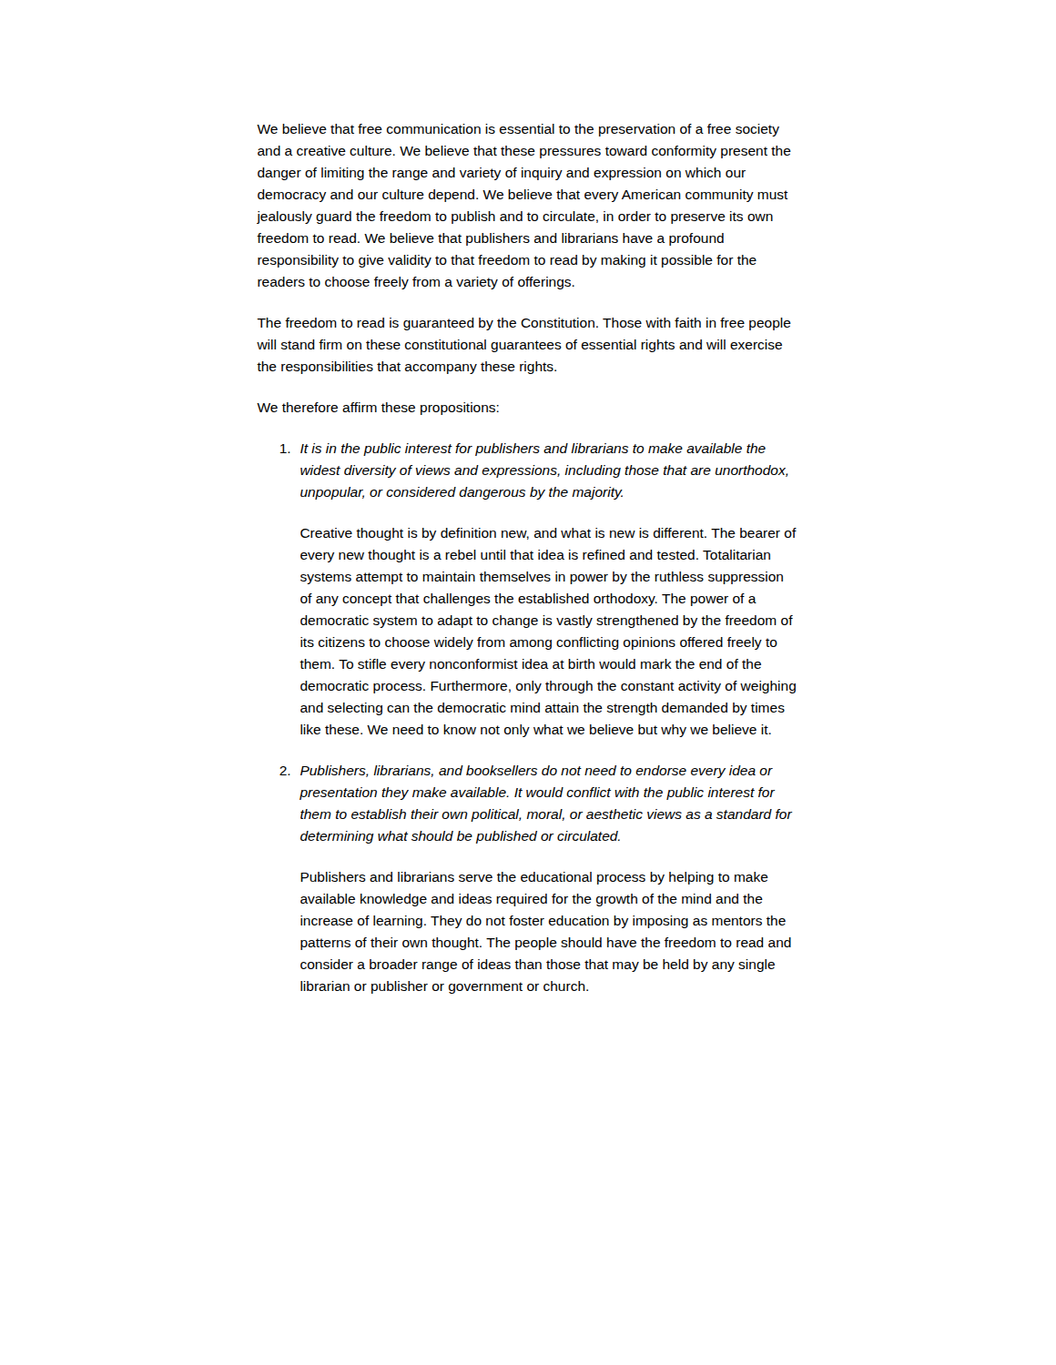We believe that free communication is essential to the preservation of a free society and a creative culture. We believe that these pressures toward conformity present the danger of limiting the range and variety of inquiry and expression on which our democracy and our culture depend. We believe that every American community must jealously guard the freedom to publish and to circulate, in order to preserve its own freedom to read. We believe that publishers and librarians have a profound responsibility to give validity to that freedom to read by making it possible for the readers to choose freely from a variety of offerings.
The freedom to read is guaranteed by the Constitution. Those with faith in free people will stand firm on these constitutional guarantees of essential rights and will exercise the responsibilities that accompany these rights.
We therefore affirm these propositions:
It is in the public interest for publishers and librarians to make available the widest diversity of views and expressions, including those that are unorthodox, unpopular, or considered dangerous by the majority.
Creative thought is by definition new, and what is new is different. The bearer of every new thought is a rebel until that idea is refined and tested. Totalitarian systems attempt to maintain themselves in power by the ruthless suppression of any concept that challenges the established orthodoxy. The power of a democratic system to adapt to change is vastly strengthened by the freedom of its citizens to choose widely from among conflicting opinions offered freely to them. To stifle every nonconformist idea at birth would mark the end of the democratic process. Furthermore, only through the constant activity of weighing and selecting can the democratic mind attain the strength demanded by times like these. We need to know not only what we believe but why we believe it.
Publishers, librarians, and booksellers do not need to endorse every idea or presentation they make available. It would conflict with the public interest for them to establish their own political, moral, or aesthetic views as a standard for determining what should be published or circulated.
Publishers and librarians serve the educational process by helping to make available knowledge and ideas required for the growth of the mind and the increase of learning. They do not foster education by imposing as mentors the patterns of their own thought. The people should have the freedom to read and consider a broader range of ideas than those that may be held by any single librarian or publisher or government or church.